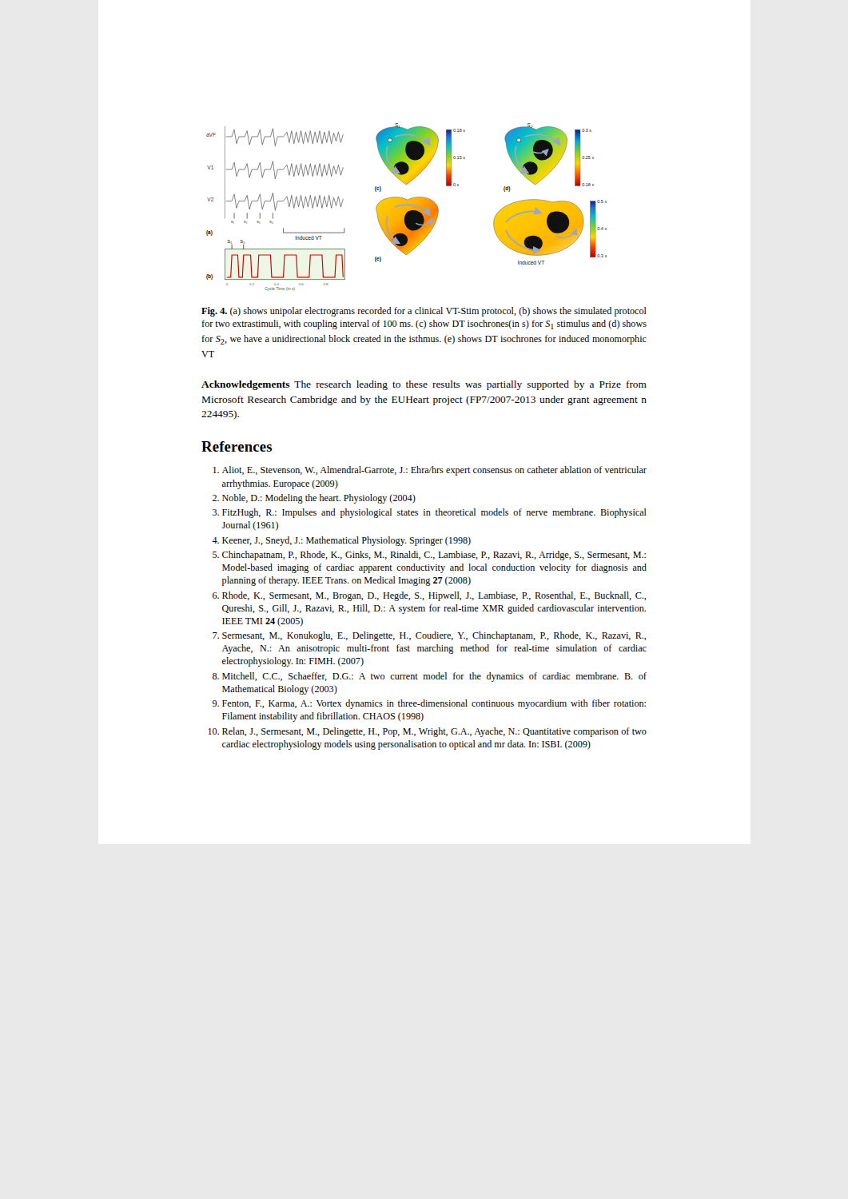aVF V1 V2 S₁ S₂ S₃ S₄ Induced VT (a) S₁ S₂ 0 0.2 0.4 0.6 0.8 Cycle Time (in s) (b) S₁ (c) 0.18 s 0.15 s 0 s S₂ (d) 0.3 s 0.25 s 0.18 s (e) Induced VT 0.5 s 0.4 s 0.3 s
Fig. 4. (a) shows unipolar electrograms recorded for a clinical VT-Stim protocol, (b) shows the simulated protocol for two extrastimuli, with coupling interval of 100 ms. (c) show DT isochrones(in s) for S1 stimulus and (d) shows for S2, we have a unidirectional block created in the isthmus. (e) shows DT isochrones for induced monomorphic VT
Acknowledgements The research leading to these results was partially supported by a Prize from Microsoft Research Cambridge and by the EUHeart project (FP7/2007-2013 under grant agreement n 224495).
References
Aliot, E., Stevenson, W., Almendral-Garrote, J.: Ehra/hrs expert consensus on catheter ablation of ventricular arrhythmias. Europace (2009)
Noble, D.: Modeling the heart. Physiology (2004)
FitzHugh, R.: Impulses and physiological states in theoretical models of nerve membrane. Biophysical Journal (1961)
Keener, J., Sneyd, J.: Mathematical Physiology. Springer (1998)
Chinchapatnam, P., Rhode, K., Ginks, M., Rinaldi, C., Lambiase, P., Razavi, R., Arridge, S., Sermesant, M.: Model-based imaging of cardiac apparent conductivity and local conduction velocity for diagnosis and planning of therapy. IEEE Trans. on Medical Imaging 27 (2008)
Rhode, K., Sermesant, M., Brogan, D., Hegde, S., Hipwell, J., Lambiase, P., Rosenthal, E., Bucknall, C., Qureshi, S., Gill, J., Razavi, R., Hill, D.: A system for real-time XMR guided cardiovascular intervention. IEEE TMI 24 (2005)
Sermesant, M., Konukoglu, E., Delingette, H., Coudiere, Y., Chinchaptanam, P., Rhode, K., Razavi, R., Ayache, N.: An anisotropic multi-front fast marching method for real-time simulation of cardiac electrophysiology. In: FIMH. (2007)
Mitchell, C.C., Schaeffer, D.G.: A two current model for the dynamics of cardiac membrane. B. of Mathematical Biology (2003)
Fenton, F., Karma, A.: Vortex dynamics in three-dimensional continuous myocardium with fiber rotation: Filament instability and fibrillation. CHAOS (1998)
Relan, J., Sermesant, M., Delingette, H., Pop, M., Wright, G.A., Ayache, N.: Quantitative comparison of two cardiac electrophysiology models using personalisation to optical and mr data. In: ISBI. (2009)